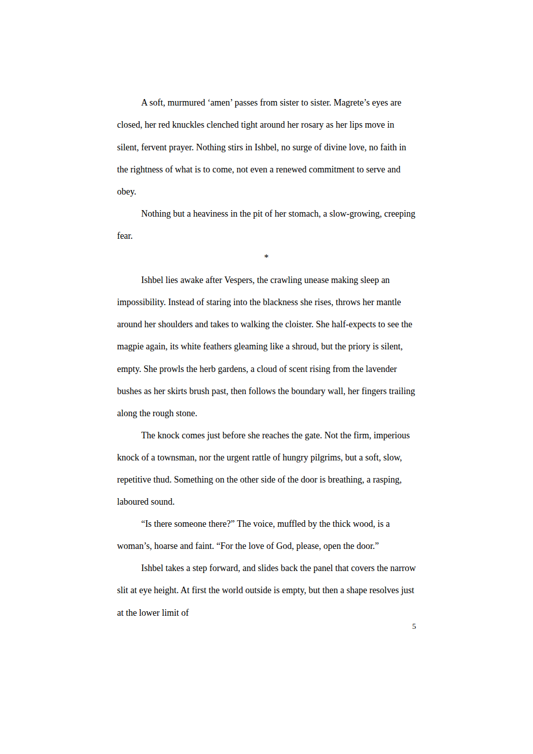A soft, murmured ‘amen’ passes from sister to sister. Magrete’s eyes are closed, her red knuckles clenched tight around her rosary as her lips move in silent, fervent prayer. Nothing stirs in Ishbel, no surge of divine love, no faith in the rightness of what is to come, not even a renewed commitment to serve and obey.
Nothing but a heaviness in the pit of her stomach, a slow-growing, creeping fear.
*
Ishbel lies awake after Vespers, the crawling unease making sleep an impossibility. Instead of staring into the blackness she rises, throws her mantle around her shoulders and takes to walking the cloister. She half-expects to see the magpie again, its white feathers gleaming like a shroud, but the priory is silent, empty. She prowls the herb gardens, a cloud of scent rising from the lavender bushes as her skirts brush past, then follows the boundary wall, her fingers trailing along the rough stone.
The knock comes just before she reaches the gate. Not the firm, imperious knock of a townsman, nor the urgent rattle of hungry pilgrims, but a soft, slow, repetitive thud. Something on the other side of the door is breathing, a rasping, laboured sound.
“Is there someone there?” The voice, muffled by the thick wood, is a woman’s, hoarse and faint. “For the love of God, please, open the door.”
Ishbel takes a step forward, and slides back the panel that covers the narrow slit at eye height. At first the world outside is empty, but then a shape resolves just at the lower limit of
5